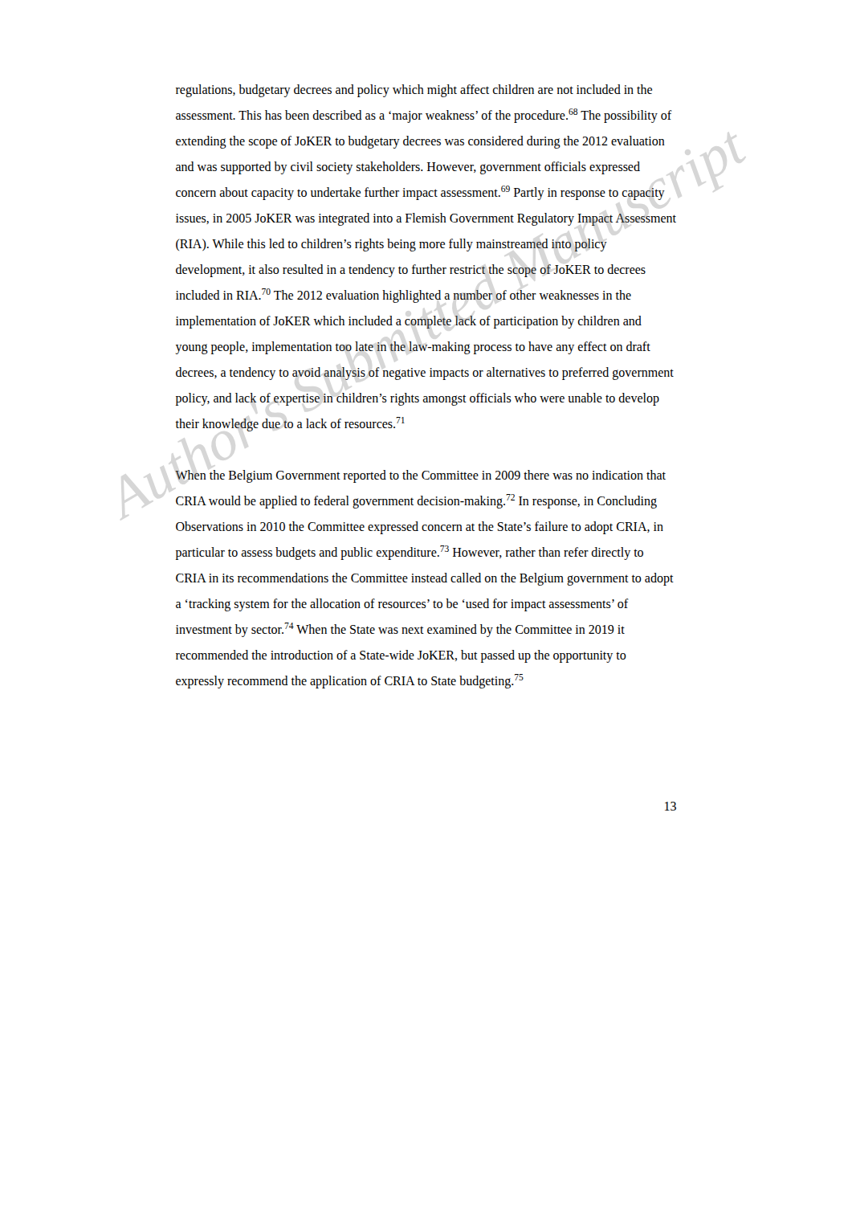Author's Submitted Manuscript
regulations, budgetary decrees and policy which might affect children are not included in the assessment. This has been described as a ‘major weakness’ of the procedure.68 The possibility of extending the scope of JoKER to budgetary decrees was considered during the 2012 evaluation and was supported by civil society stakeholders. However, government officials expressed concern about capacity to undertake further impact assessment.69 Partly in response to capacity issues, in 2005 JoKER was integrated into a Flemish Government Regulatory Impact Assessment (RIA). While this led to children’s rights being more fully mainstreamed into policy development, it also resulted in a tendency to further restrict the scope of JoKER to decrees included in RIA.70 The 2012 evaluation highlighted a number of other weaknesses in the implementation of JoKER which included a complete lack of participation by children and young people, implementation too late in the law-making process to have any effect on draft decrees, a tendency to avoid analysis of negative impacts or alternatives to preferred government policy, and lack of expertise in children’s rights amongst officials who were unable to develop their knowledge due to a lack of resources.71
When the Belgium Government reported to the Committee in 2009 there was no indication that CRIA would be applied to federal government decision-making.72 In response, in Concluding Observations in 2010 the Committee expressed concern at the State’s failure to adopt CRIA, in particular to assess budgets and public expenditure.73 However, rather than refer directly to CRIA in its recommendations the Committee instead called on the Belgium government to adopt a ‘tracking system for the allocation of resources’ to be ‘used for impact assessments’ of investment by sector.74 When the State was next examined by the Committee in 2019 it recommended the introduction of a State-wide JoKER, but passed up the opportunity to expressly recommend the application of CRIA to State budgeting.75
13